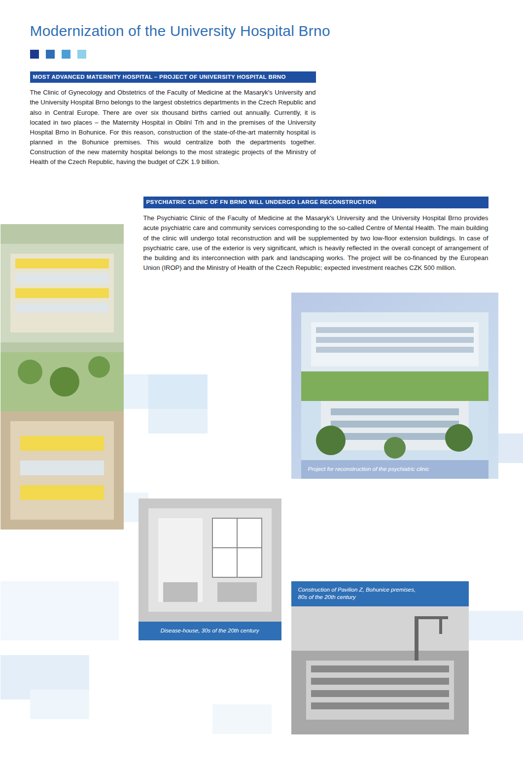Modernization of the University Hospital Brno
MOST ADVANCED MATERNITY HOSPITAL – PROJECT OF UNIVERSITY HOSPITAL BRNO
The Clinic of Gynecology and Obstetrics of the Faculty of Medicine at the Masaryk's University and the University Hospital Brno belongs to the largest obstetrics departments in the Czech Republic and also in Central Europe. There are over six thousand births carried out annually. Currently, it is located in two places – the Maternity Hospital in Obilní Trh and in the premises of the University Hospital Brno in Bohunice. For this reason, construction of the state-of-the-art maternity hospital is planned in the Bohunice premises. This would centralize both the departments together. Construction of the new maternity hospital belongs to the most strategic projects of the Ministry of Health of the Czech Republic, having the budget of CZK 1.9 billion.
PSYCHIATRIC CLINIC OF FN BRNO WILL UNDERGO LARGE RECONSTRUCTION
The Psychiatric Clinic of the Faculty of Medicine at the Masaryk's University and the University Hospital Brno provides acute psychiatric care and community services corresponding to the so-called Centre of Mental Health. The main building of the clinic will undergo total reconstruction and will be supplemented by two low-floor extension buildings. In case of psychiatric care, use of the exterior is very significant, which is heavily reflected in the overall concept of arrangement of the building and its interconnection with park and landscaping works. The project will be co-financed by the European Union (IROP) and the Ministry of Health of the Czech Republic; expected investment reaches CZK 500 million.
Project for reconstruction of the psychiatric clinic
Disease-house, 30s of the 20th century
Construction of Pavilion Z, Bohunice premises,
80s of the 20th century